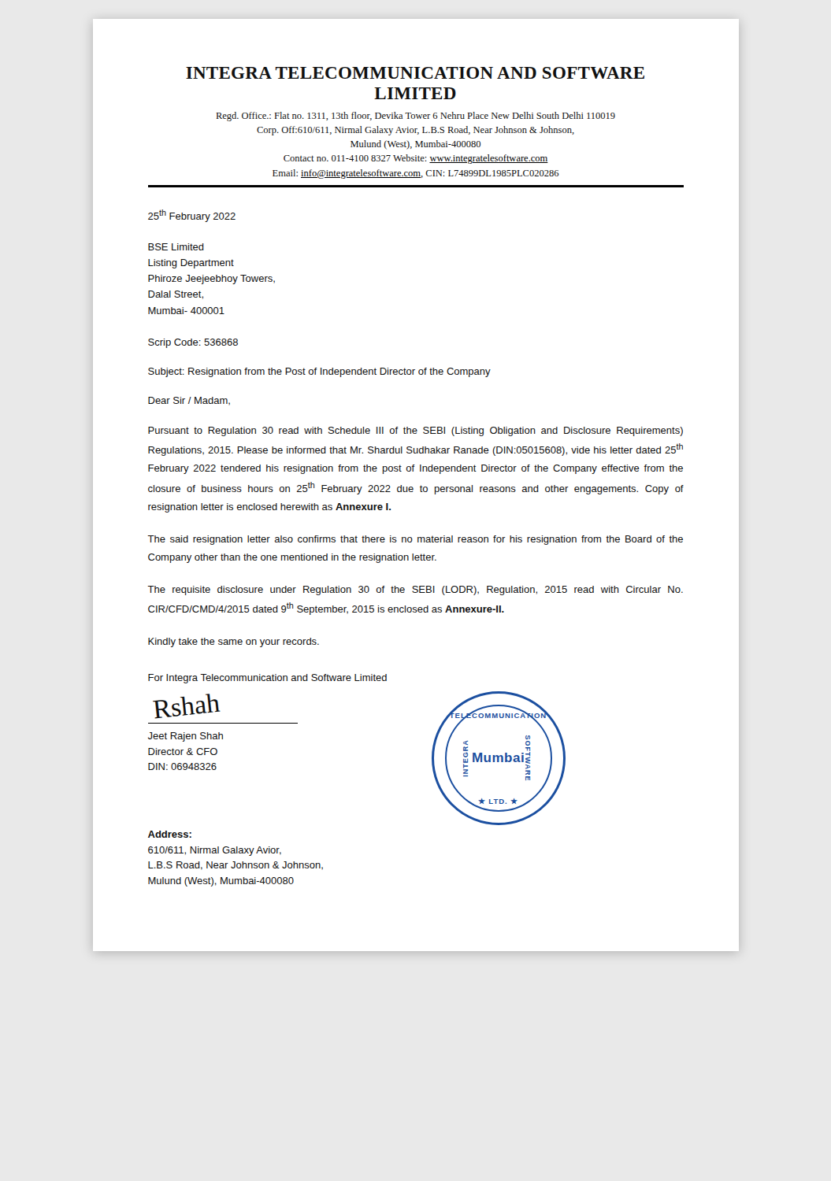INTEGRA TELECOMMUNICATION AND SOFTWARE LIMITED
Regd. Office.: Flat no. 1311, 13th floor, Devika Tower 6 Nehru Place New Delhi South Delhi 110019
Corp. Off:610/611, Nirmal Galaxy Avior, L.B.S Road, Near Johnson & Johnson,
Mulund (West), Mumbai-400080
Contact no. 011-4100 8327 Website: www.integratelesoftware.com
Email: info@integratelesoftware.com, CIN: L74899DL1985PLC020286
25th February 2022
BSE Limited
Listing Department
Phiroze Jeejeebhoy Towers,
Dalal Street,
Mumbai- 400001
Scrip Code: 536868
Subject: Resignation from the Post of Independent Director of the Company
Dear Sir / Madam,
Pursuant to Regulation 30 read with Schedule III of the SEBI (Listing Obligation and Disclosure Requirements) Regulations, 2015. Please be informed that Mr. Shardul Sudhakar Ranade (DIN:05015608), vide his letter dated 25th February 2022 tendered his resignation from the post of Independent Director of the Company effective from the closure of business hours on 25th February 2022 due to personal reasons and other engagements. Copy of resignation letter is enclosed herewith as Annexure I.
The said resignation letter also confirms that there is no material reason for his resignation from the Board of the Company other than the one mentioned in the resignation letter.
The requisite disclosure under Regulation 30 of the SEBI (LODR), Regulation, 2015 read with Circular No. CIR/CFD/CMD/4/2015 dated 9th September, 2015 is enclosed as Annexure-II.
Kindly take the same on your records.
For Integra Telecommunication and Software Limited
TELECOMMUNICATION
INTEGRA
Mumbai
SOFTWARE
★ LTD. ★
Rshah
Jeet Rajen Shah
Director & CFO
DIN: 06948326
Address:
610/611, Nirmal Galaxy Avior,
L.B.S Road, Near Johnson & Johnson,
Mulund (West), Mumbai-400080